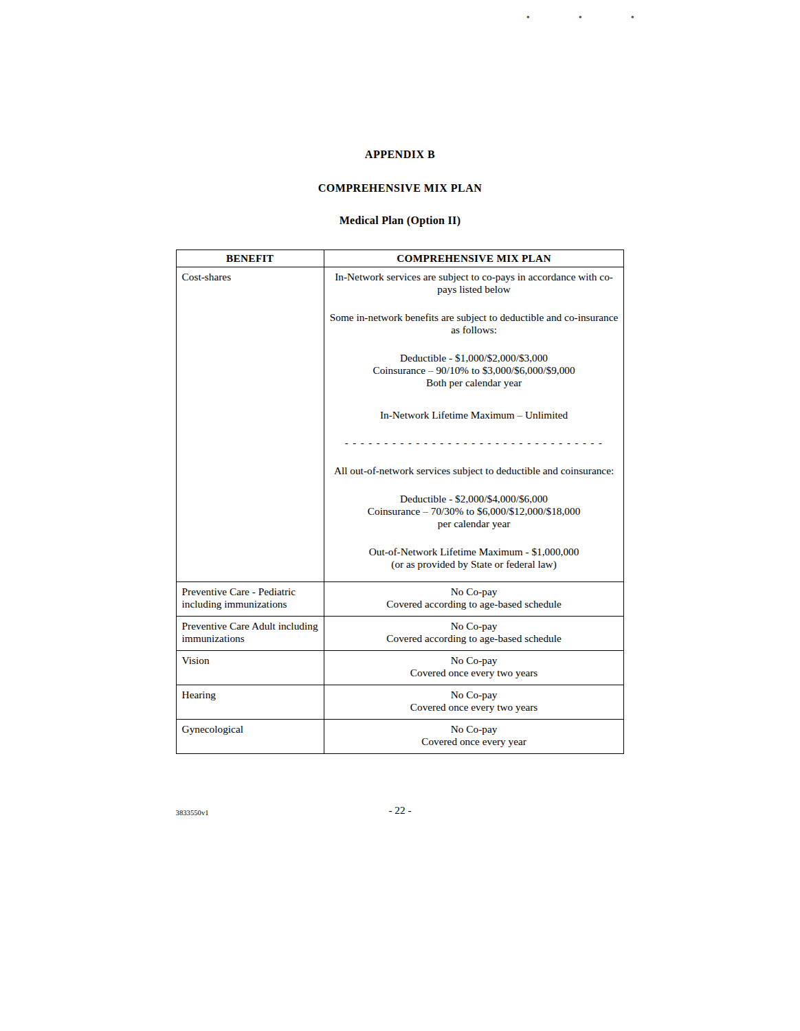• • •
APPENDIX B
COMPREHENSIVE MIX PLAN
Medical Plan (Option II)
| BENEFIT | COMPREHENSIVE MIX PLAN |
| --- | --- |
| Cost-shares | In-Network services are subject to co-pays in accordance with co-pays listed below Some in-network benefits are subject to deductible and co-insurance as follows: Deductible - $1,000/$2,000/$3,000 Coinsurance – 90/10% to $3,000/$6,000/$9,000 Both per calendar year In-Network Lifetime Maximum – Unlimited - - - - - - - - - - - - - - - - - - - - - - - - - - - - - - - - - All out-of-network services subject to deductible and coinsurance: Deductible - $2,000/$4,000/$6,000 Coinsurance – 70/30% to $6,000/$12,000/$18,000 per calendar year Out-of-Network Lifetime Maximum - $1,000,000 (or as provided by State or federal law) |
| Preventive Care - Pediatric including immunizations | No Co-pay Covered according to age-based schedule |
| Preventive Care Adult including immunizations | No Co-pay Covered according to age-based schedule |
| Vision | No Co-pay Covered once every two years |
| Hearing | No Co-pay Covered once every two years |
| Gynecological | No Co-pay Covered once every year |
3833550v1
- 22 -